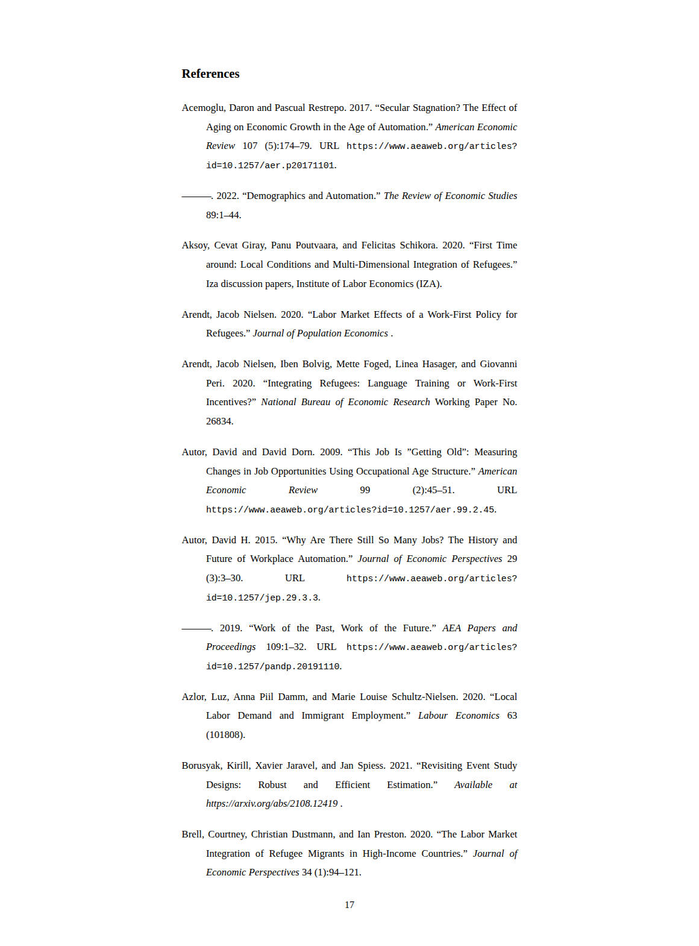References
Acemoglu, Daron and Pascual Restrepo. 2017. “Secular Stagnation? The Effect of Aging on Economic Growth in the Age of Automation.” American Economic Review 107 (5):174–79. URL https://www.aeaweb.org/articles?id=10.1257/aer.p20171101.
———. 2022. “Demographics and Automation.” The Review of Economic Studies 89:1–44.
Aksoy, Cevat Giray, Panu Poutvaara, and Felicitas Schikora. 2020. “First Time around: Local Conditions and Multi-Dimensional Integration of Refugees.” Iza discussion papers, Institute of Labor Economics (IZA).
Arendt, Jacob Nielsen. 2020. “Labor Market Effects of a Work-First Policy for Refugees.” Journal of Population Economics .
Arendt, Jacob Nielsen, Iben Bolvig, Mette Foged, Linea Hasager, and Giovanni Peri. 2020. “Integrating Refugees: Language Training or Work-First Incentives?” National Bureau of Economic Research Working Paper No. 26834.
Autor, David and David Dorn. 2009. “This Job Is ”Getting Old”: Measuring Changes in Job Opportunities Using Occupational Age Structure.” American Economic Review 99 (2):45–51. URL https://www.aeaweb.org/articles?id=10.1257/aer.99.2.45.
Autor, David H. 2015. “Why Are There Still So Many Jobs? The History and Future of Workplace Automation.” Journal of Economic Perspectives 29 (3):3–30. URL https://www.aeaweb.org/articles?id=10.1257/jep.29.3.3.
———. 2019. “Work of the Past, Work of the Future.” AEA Papers and Proceedings 109:1–32. URL https://www.aeaweb.org/articles?id=10.1257/pandp.20191110.
Azlor, Luz, Anna Piil Damm, and Marie Louise Schultz-Nielsen. 2020. “Local Labor Demand and Immigrant Employment.” Labour Economics 63 (101808).
Borusyak, Kirill, Xavier Jaravel, and Jan Spiess. 2021. “Revisiting Event Study Designs: Robust and Efficient Estimation.” Available at https://arxiv.org/abs/2108.12419 .
Brell, Courtney, Christian Dustmann, and Ian Preston. 2020. “The Labor Market Integration of Refugee Migrants in High-Income Countries.” Journal of Economic Perspectives 34 (1):94–121.
17